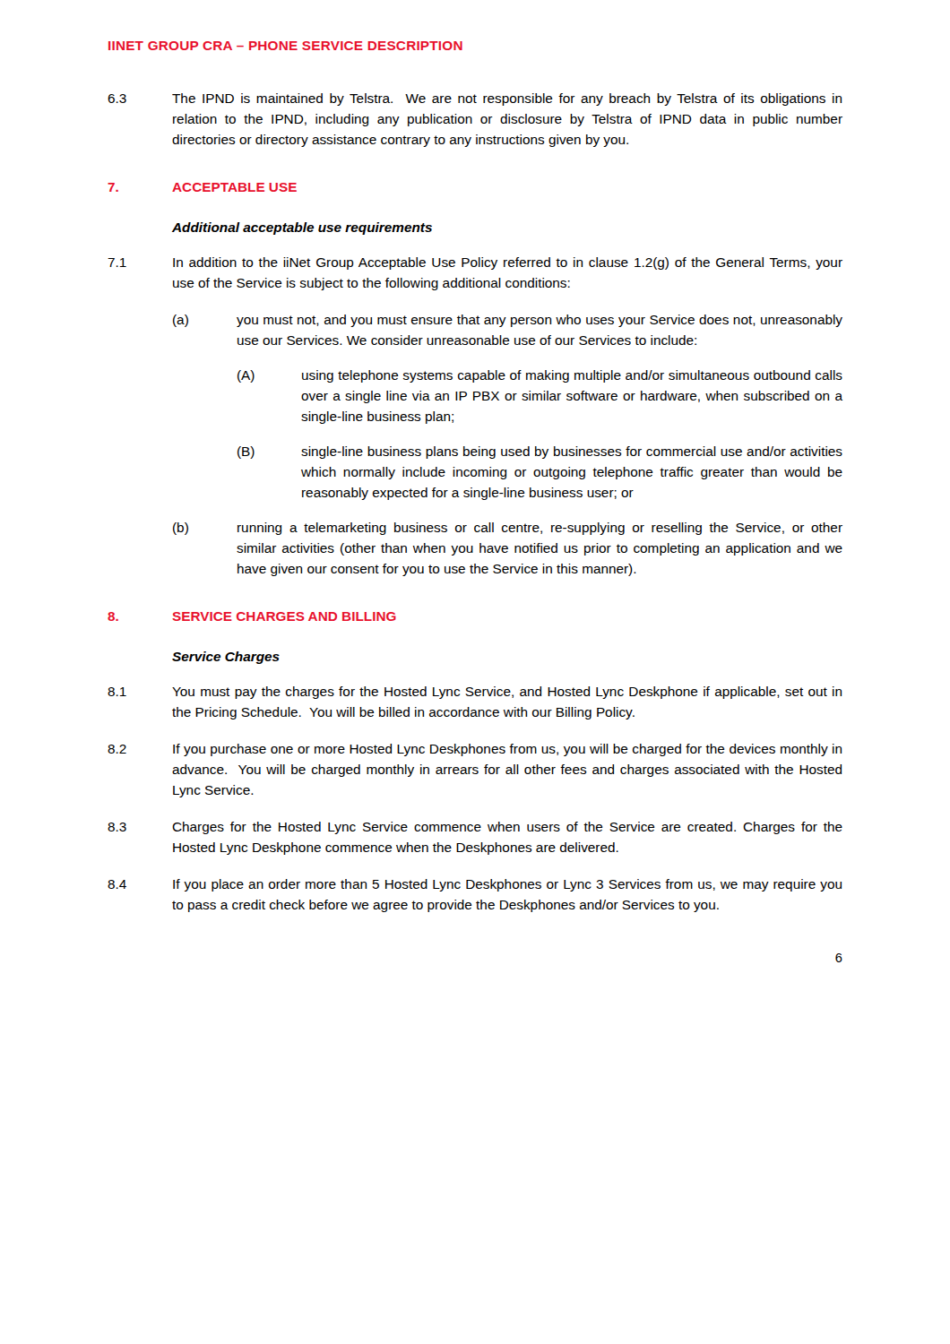IINET GROUP CRA – PHONE SERVICE DESCRIPTION
6.3
The IPND is maintained by Telstra. We are not responsible for any breach by Telstra of its obligations in relation to the IPND, including any publication or disclosure by Telstra of IPND data in public number directories or directory assistance contrary to any instructions given by you.
7.
ACCEPTABLE USE
Additional acceptable use requirements
7.1
In addition to the iiNet Group Acceptable Use Policy referred to in clause 1.2(g) of the General Terms, your use of the Service is subject to the following additional conditions:
(a)
you must not, and you must ensure that any person who uses your Service does not, unreasonably use our Services. We consider unreasonable use of our Services to include:
(A)
using telephone systems capable of making multiple and/or simultaneous outbound calls over a single line via an IP PBX or similar software or hardware, when subscribed on a single-line business plan;
(B)
single-line business plans being used by businesses for commercial use and/or activities which normally include incoming or outgoing telephone traffic greater than would be reasonably expected for a single-line business user; or
(b)
running a telemarketing business or call centre, re-supplying or reselling the Service, or other similar activities (other than when you have notified us prior to completing an application and we have given our consent for you to use the Service in this manner).
8.
SERVICE CHARGES AND BILLING
Service Charges
8.1
You must pay the charges for the Hosted Lync Service, and Hosted Lync Deskphone if applicable, set out in the Pricing Schedule. You will be billed in accordance with our Billing Policy.
8.2
If you purchase one or more Hosted Lync Deskphones from us, you will be charged for the devices monthly in advance. You will be charged monthly in arrears for all other fees and charges associated with the Hosted Lync Service.
8.3
Charges for the Hosted Lync Service commence when users of the Service are created. Charges for the Hosted Lync Deskphone commence when the Deskphones are delivered.
8.4
If you place an order more than 5 Hosted Lync Deskphones or Lync 3 Services from us, we may require you to pass a credit check before we agree to provide the Deskphones and/or Services to you.
6